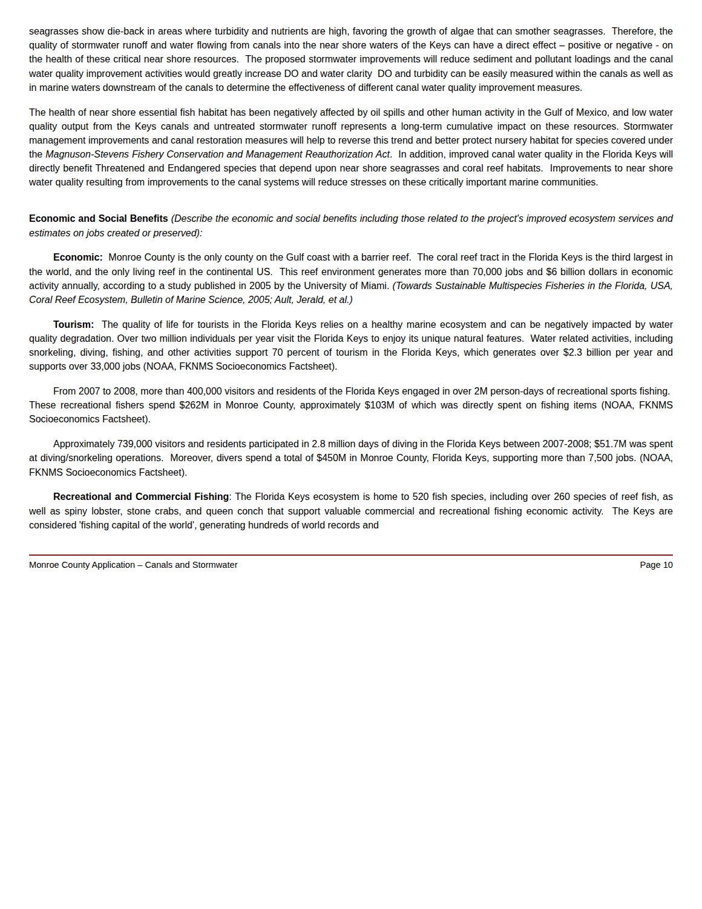seagrasses show die-back in areas where turbidity and nutrients are high, favoring the growth of algae that can smother seagrasses. Therefore, the quality of stormwater runoff and water flowing from canals into the near shore waters of the Keys can have a direct effect – positive or negative - on the health of these critical near shore resources. The proposed stormwater improvements will reduce sediment and pollutant loadings and the canal water quality improvement activities would greatly increase DO and water clarity DO and turbidity can be easily measured within the canals as well as in marine waters downstream of the canals to determine the effectiveness of different canal water quality improvement measures.
The health of near shore essential fish habitat has been negatively affected by oil spills and other human activity in the Gulf of Mexico, and low water quality output from the Keys canals and untreated stormwater runoff represents a long-term cumulative impact on these resources. Stormwater management improvements and canal restoration measures will help to reverse this trend and better protect nursery habitat for species covered under the Magnuson-Stevens Fishery Conservation and Management Reauthorization Act. In addition, improved canal water quality in the Florida Keys will directly benefit Threatened and Endangered species that depend upon near shore seagrasses and coral reef habitats. Improvements to near shore water quality resulting from improvements to the canal systems will reduce stresses on these critically important marine communities.
Economic and Social Benefits (Describe the economic and social benefits including those related to the project's improved ecosystem services and estimates on jobs created or preserved):
Economic: Monroe County is the only county on the Gulf coast with a barrier reef. The coral reef tract in the Florida Keys is the third largest in the world, and the only living reef in the continental US. This reef environment generates more than 70,000 jobs and $6 billion dollars in economic activity annually, according to a study published in 2005 by the University of Miami. (Towards Sustainable Multispecies Fisheries in the Florida, USA, Coral Reef Ecosystem, Bulletin of Marine Science, 2005; Ault, Jerald, et al.)
Tourism: The quality of life for tourists in the Florida Keys relies on a healthy marine ecosystem and can be negatively impacted by water quality degradation. Over two million individuals per year visit the Florida Keys to enjoy its unique natural features. Water related activities, including snorkeling, diving, fishing, and other activities support 70 percent of tourism in the Florida Keys, which generates over $2.3 billion per year and supports over 33,000 jobs (NOAA, FKNMS Socioeconomics Factsheet).
From 2007 to 2008, more than 400,000 visitors and residents of the Florida Keys engaged in over 2M person-days of recreational sports fishing. These recreational fishers spend $262M in Monroe County, approximately $103M of which was directly spent on fishing items (NOAA, FKNMS Socioeconomics Factsheet).
Approximately 739,000 visitors and residents participated in 2.8 million days of diving in the Florida Keys between 2007-2008; $51.7M was spent at diving/snorkeling operations. Moreover, divers spend a total of $450M in Monroe County, Florida Keys, supporting more than 7,500 jobs. (NOAA, FKNMS Socioeconomics Factsheet).
Recreational and Commercial Fishing: The Florida Keys ecosystem is home to 520 fish species, including over 260 species of reef fish, as well as spiny lobster, stone crabs, and queen conch that support valuable commercial and recreational fishing economic activity. The Keys are considered 'fishing capital of the world', generating hundreds of world records and
Monroe County Application – Canals and Stormwater Page 10